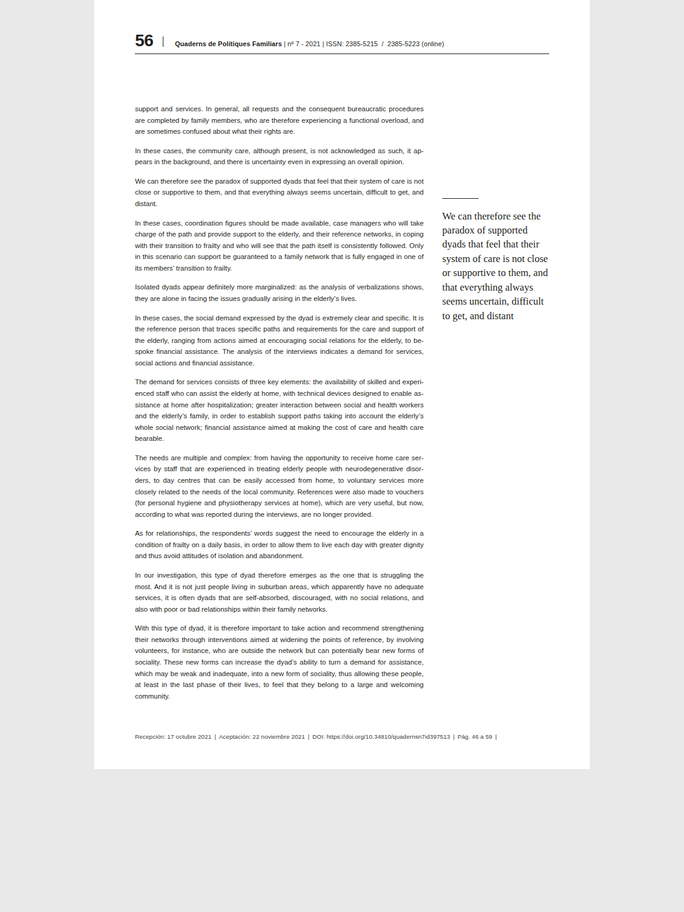56 Quaderns de Polítiques Familiars | nº 7 - 2021 | ISSN: 2385-5215 / 2385-5223 (online)
support and services. In general, all requests and the consequent bureaucratic procedures are completed by family members, who are therefore experiencing a functional overload, and are sometimes confused about what their rights are.
In these cases, the community care, although present, is not acknowledged as such, it appears in the background, and there is uncertainty even in expressing an overall opinion.
We can therefore see the paradox of supported dyads that feel that their system of care is not close or supportive to them, and that everything always seems uncertain, difficult to get, and distant.
In these cases, coordination figures should be made available, case managers who will take charge of the path and provide support to the elderly, and their reference networks, in coping with their transition to frailty and who will see that the path itself is consistently followed. Only in this scenario can support be guaranteed to a family network that is fully engaged in one of its members’ transition to frailty.
Isolated dyads appear definitely more marginalized: as the analysis of verbalizations shows, they are alone in facing the issues gradually arising in the elderly’s lives.
In these cases, the social demand expressed by the dyad is extremely clear and specific. It is the reference person that traces specific paths and requirements for the care and support of the elderly, ranging from actions aimed at encouraging social relations for the elderly, to bespoke financial assistance. The analysis of the interviews indicates a demand for services, social actions and financial assistance.
The demand for services consists of three key elements: the availability of skilled and experienced staff who can assist the elderly at home, with technical devices designed to enable assistance at home after hospitalization; greater interaction between social and health workers and the elderly’s family, in order to establish support paths taking into account the elderly’s whole social network; financial assistance aimed at making the cost of care and health care bearable.
The needs are multiple and complex: from having the opportunity to receive home care services by staff that are experienced in treating elderly people with neurodegenerative disorders, to day centres that can be easily accessed from home, to voluntary services more closely related to the needs of the local community. References were also made to vouchers (for personal hygiene and physiotherapy services at home), which are very useful, but now, according to what was reported during the interviews, are no longer provided.
As for relationships, the respondents’ words suggest the need to encourage the elderly in a condition of frailty on a daily basis, in order to allow them to live each day with greater dignity and thus avoid attitudes of isolation and abandonment.
In our investigation, this type of dyad therefore emerges as the one that is struggling the most. And it is not just people living in suburban areas, which apparently have no adequate services, it is often dyads that are self-absorbed, discouraged, with no social relations, and also with poor or bad relationships within their family networks.
With this type of dyad, it is therefore important to take action and recommend strengthening their networks through interventions aimed at widening the points of reference, by involving volunteers, for instance, who are outside the network but can potentially bear new forms of sociality. These new forms can increase the dyad’s ability to turn a demand for assistance, which may be weak and inadequate, into a new form of sociality, thus allowing these people, at least in the last phase of their lives, to feel that they belong to a large and welcoming community.
We can therefore see the paradox of supported dyads that feel that their system of care is not close or supportive to them, and that everything always seems uncertain, difficult to get, and distant
Recepción: 17 octubre 2021|Aceptación: 22 noviembre 2021|DOI: https://doi.org/10.34810/quadernsn7id397513|Pág. 46 a 59|